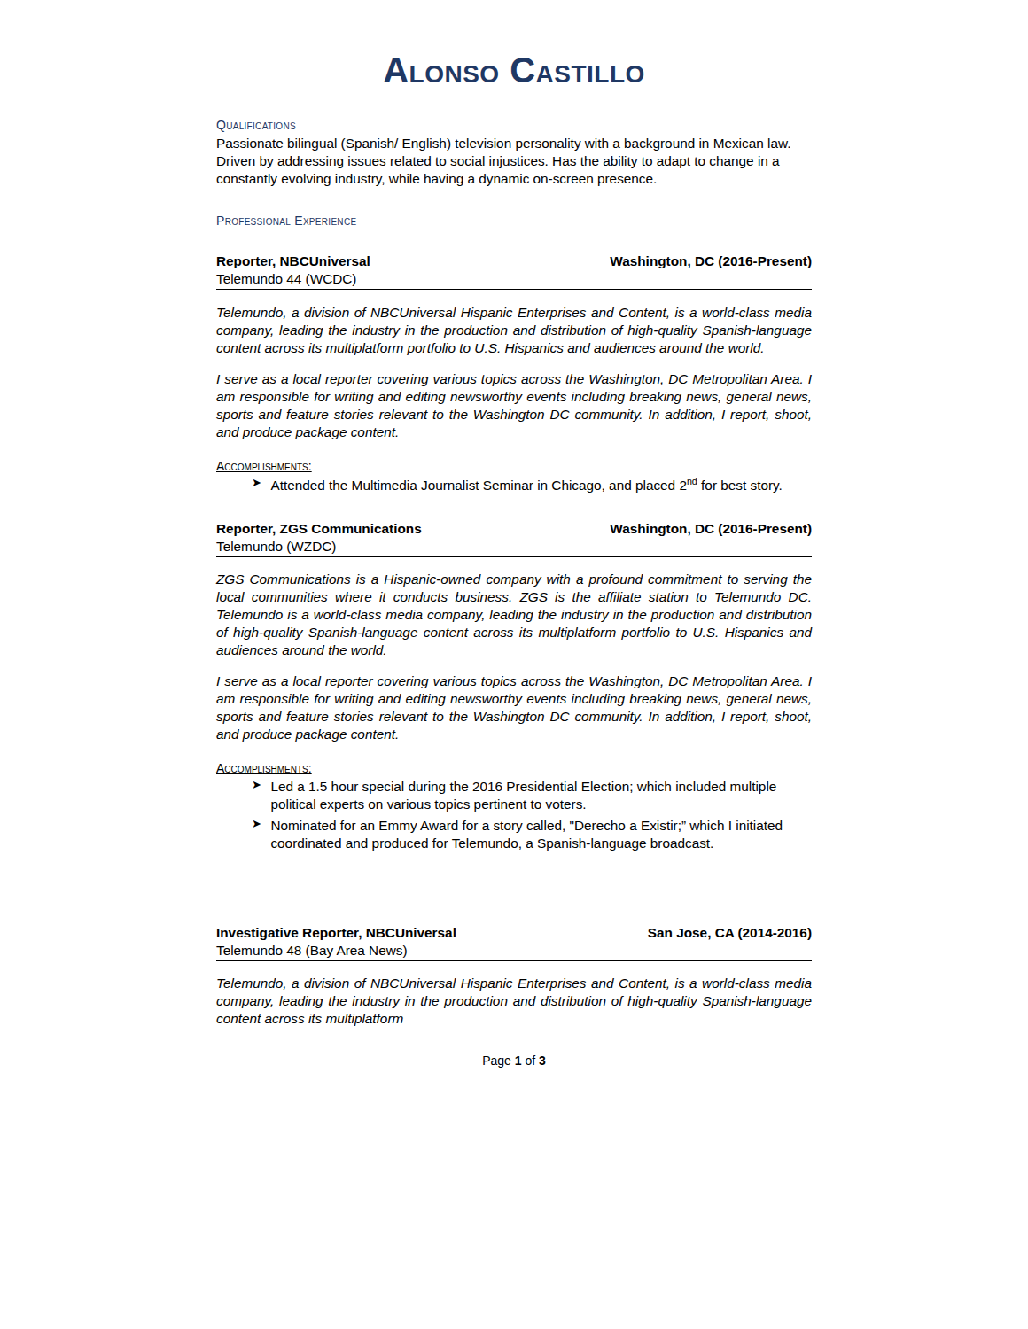Alonso Castillo
Qualifications
Passionate bilingual (Spanish/ English) television personality with a background in Mexican law. Driven by addressing issues related to social injustices. Has the ability to adapt to change in a constantly evolving industry, while having a dynamic on-screen presence.
Professional Experience
Reporter, NBCUniversal Washington, DC (2016-Present)
Telemundo 44 (WCDC)
Telemundo, a division of NBCUniversal Hispanic Enterprises and Content, is a world-class media company, leading the industry in the production and distribution of high-quality Spanish-language content across its multiplatform portfolio to U.S. Hispanics and audiences around the world.
I serve as a local reporter covering various topics across the Washington, DC Metropolitan Area. I am responsible for writing and editing newsworthy events including breaking news, general news, sports and feature stories relevant to the Washington DC community. In addition, I report, shoot, and produce package content.
Accomplishments:
Attended the Multimedia Journalist Seminar in Chicago, and placed 2nd for best story.
Reporter, ZGS Communications Washington, DC (2016-Present)
Telemundo (WZDC)
ZGS Communications is a Hispanic-owned company with a profound commitment to serving the local communities where it conducts business. ZGS is the affiliate station to Telemundo DC. Telemundo is a world-class media company, leading the industry in the production and distribution of high-quality Spanish-language content across its multiplatform portfolio to U.S. Hispanics and audiences around the world.
I serve as a local reporter covering various topics across the Washington, DC Metropolitan Area. I am responsible for writing and editing newsworthy events including breaking news, general news, sports and feature stories relevant to the Washington DC community. In addition, I report, shoot, and produce package content.
Accomplishments:
Led a 1.5 hour special during the 2016 Presidential Election; which included multiple political experts on various topics pertinent to voters.
Nominated for an Emmy Award for a story called, "Derecho a Existir;” which I initiated coordinated and produced for Telemundo, a Spanish-language broadcast.
Investigative Reporter, NBCUniversal San Jose, CA (2014-2016)
Telemundo 48 (Bay Area News)
Telemundo, a division of NBCUniversal Hispanic Enterprises and Content, is a world-class media company, leading the industry in the production and distribution of high-quality Spanish-language content across its multiplatform
Page 1 of 3